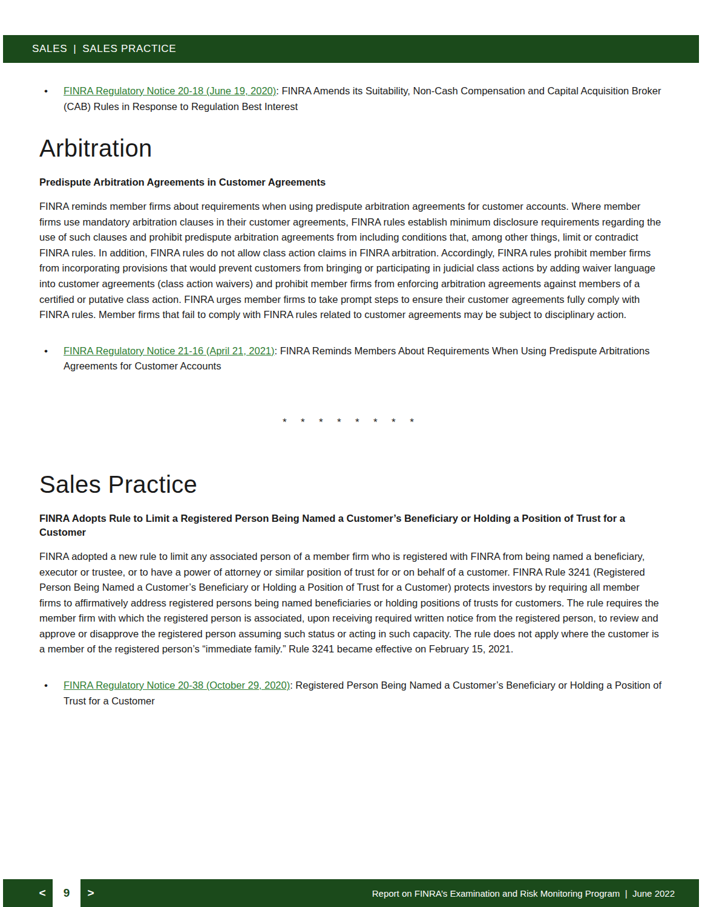SALES|SALES PRACTICE
FINRA Regulatory Notice 20-18 (June 19, 2020): FINRA Amends its Suitability, Non-Cash Compensation and Capital Acquisition Broker (CAB) Rules in Response to Regulation Best Interest
Arbitration
Predispute Arbitration Agreements in Customer Agreements
FINRA reminds member firms about requirements when using predispute arbitration agreements for customer accounts. Where member firms use mandatory arbitration clauses in their customer agreements, FINRA rules establish minimum disclosure requirements regarding the use of such clauses and prohibit predispute arbitration agreements from including conditions that, among other things, limit or contradict FINRA rules. In addition, FINRA rules do not allow class action claims in FINRA arbitration. Accordingly, FINRA rules prohibit member firms from incorporating provisions that would prevent customers from bringing or participating in judicial class actions by adding waiver language into customer agreements (class action waivers) and prohibit member firms from enforcing arbitration agreements against members of a certified or putative class action. FINRA urges member firms to take prompt steps to ensure their customer agreements fully comply with FINRA rules. Member firms that fail to comply with FINRA rules related to customer agreements may be subject to disciplinary action.
FINRA Regulatory Notice 21-16 (April 21, 2021): FINRA Reminds Members About Requirements When Using Predispute Arbitrations Agreements for Customer Accounts
* * * * * * * *
Sales Practice
FINRA Adopts Rule to Limit a Registered Person Being Named a Customer’s Beneficiary or Holding a Position of Trust for a Customer
FINRA adopted a new rule to limit any associated person of a member firm who is registered with FINRA from being named a beneficiary, executor or trustee, or to have a power of attorney or similar position of trust for or on behalf of a customer. FINRA Rule 3241 (Registered Person Being Named a Customer’s Beneficiary or Holding a Position of Trust for a Customer) protects investors by requiring all member firms to affirmatively address registered persons being named beneficiaries or holding positions of trusts for customers. The rule requires the member firm with which the registered person is associated, upon receiving required written notice from the registered person, to review and approve or disapprove the registered person assuming such status or acting in such capacity. The rule does not apply where the customer is a member of the registered person’s “immediate family.” Rule 3241 became effective on February 15, 2021.
FINRA Regulatory Notice 20-38 (October 29, 2020): Registered Person Being Named a Customer’s Beneficiary or Holding a Position of Trust for a Customer
< 9 >
Report on FINRA’s Examination and Risk Monitoring Program | June 2022